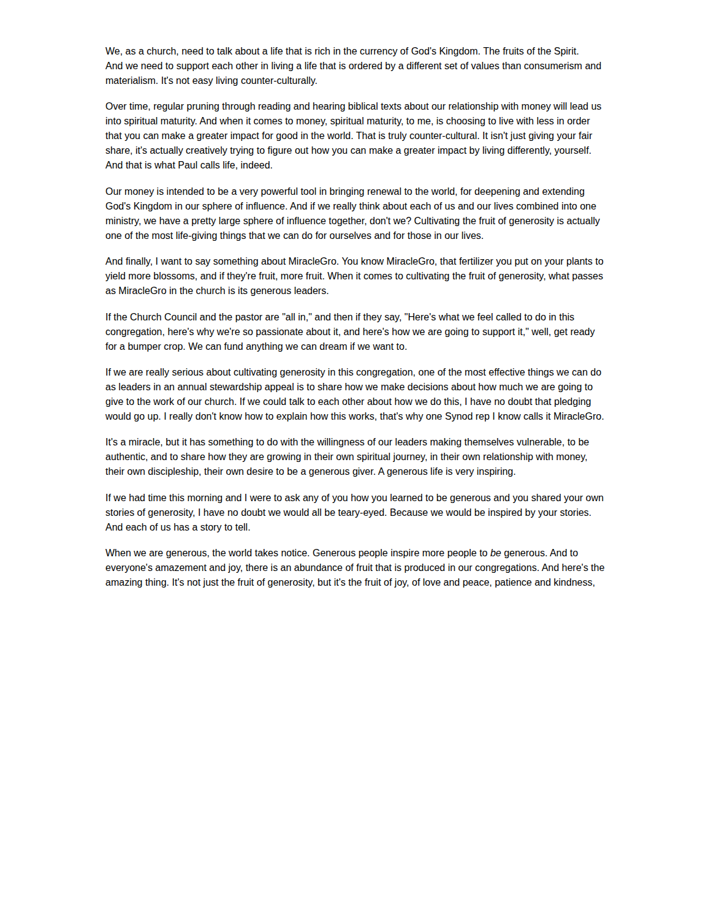We, as a church, need to talk about a life that is rich in the currency of God's Kingdom. The fruits of the Spirit.
And we need to support each other in living a life that is ordered by a different set of values than consumerism and materialism. It's not easy living counter-culturally.
Over time, regular pruning through reading and hearing biblical texts about our relationship with money will lead us into spiritual maturity. And when it comes to money, spiritual maturity, to me, is choosing to live with less in order that you can make a greater impact for good in the world. That is truly counter-cultural. It isn't just giving your fair share, it's actually creatively trying to figure out how you can make a greater impact by living differently, yourself. And that is what Paul calls life, indeed.
Our money is intended to be a very powerful tool in bringing renewal to the world, for deepening and extending God's Kingdom in our sphere of influence. And if we really think about each of us and our lives combined into one ministry, we have a pretty large sphere of influence together, don't we? Cultivating the fruit of generosity is actually one of the most life-giving things that we can do for ourselves and for those in our lives.
And finally, I want to say something about MiracleGro. You know MiracleGro, that fertilizer you put on your plants to yield more blossoms, and if they're fruit, more fruit. When it comes to cultivating the fruit of generosity, what passes as MiracleGro in the church is its generous leaders.
If the Church Council and the pastor are "all in," and then if they say, "Here's what we feel called to do in this congregation, here's why we're so passionate about it, and here's how we are going to support it," well, get ready for a bumper crop. We can fund anything we can dream if we want to.
If we are really serious about cultivating generosity in this congregation, one of the most effective things we can do as leaders in an annual stewardship appeal is to share how we make decisions about how much we are going to give to the work of our church. If we could talk to each other about how we do this, I have no doubt that pledging would go up. I really don't know how to explain how this works, that's why one Synod rep I know calls it MiracleGro.
It's a miracle, but it has something to do with the willingness of our leaders making themselves vulnerable, to be authentic, and to share how they are growing in their own spiritual journey, in their own relationship with money, their own discipleship, their own desire to be a generous giver. A generous life is very inspiring.
If we had time this morning and I were to ask any of you how you learned to be generous and you shared your own stories of generosity, I have no doubt we would all be teary-eyed. Because we would be inspired by your stories. And each of us has a story to tell.
When we are generous, the world takes notice. Generous people inspire more people to be generous. And to everyone's amazement and joy, there is an abundance of fruit that is produced in our congregations. And here's the amazing thing. It's not just the fruit of generosity, but it's the fruit of joy, of love and peace, patience and kindness,